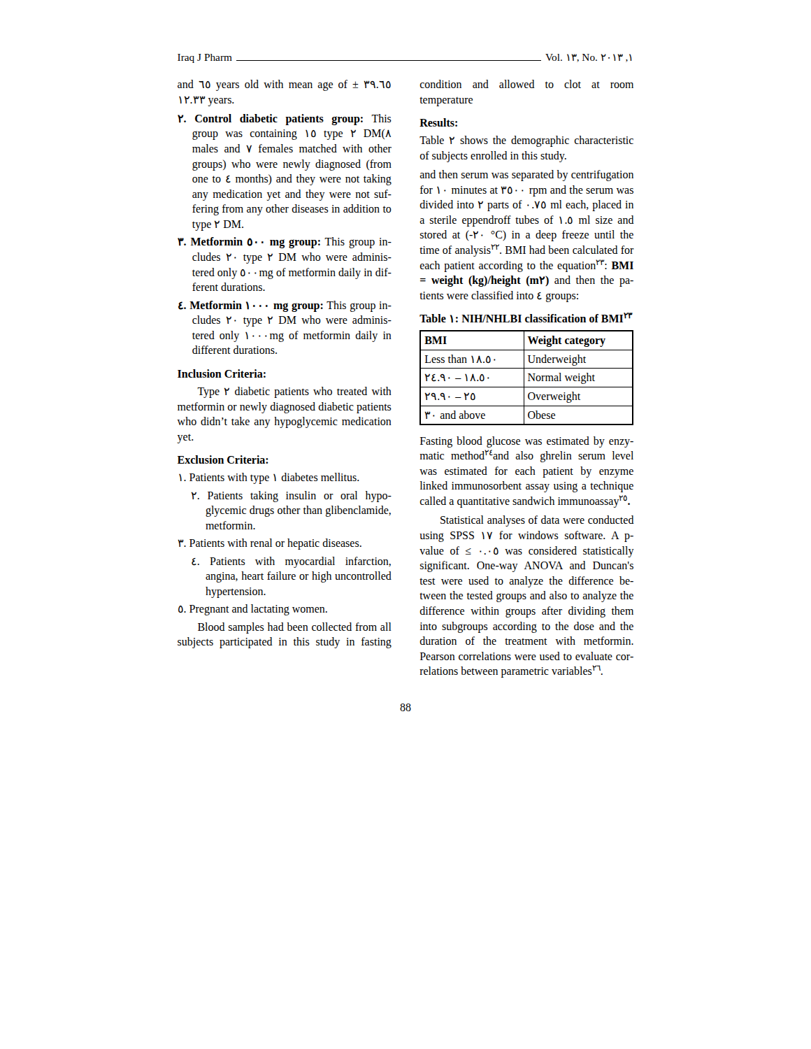Iraq J Pharm Vol. ١٣, No. ١, ٢٠١٣
and ٦٥ years old with mean age of ٣٩.٦٥ ± ١٢.٣٣ years.
٢. Control diabetic patients group: This group was containing ١٥ type ٢ DM(٨ males and ٧ females matched with other groups) who were newly diagnosed (from one to ٤ months) and they were not taking any medication yet and they were not suffering from any other diseases in addition to type ٢ DM.
٣. Metformin ٥٠٠ mg group: This group includes ٢٠ type ٢ DM who were administered only ٥٠٠mg of metformin daily in different durations.
٤. Metformin ١٠٠٠ mg group: This group includes ٢٠ type ٢ DM who were administered only ١٠٠٠mg of metformin daily in different durations.
Inclusion Criteria:
Type ٢ diabetic patients who treated with metformin or newly diagnosed diabetic patients who didn’t take any hypoglycemic medication yet.
Exclusion Criteria:
١. Patients with type ١ diabetes mellitus.
٢. Patients taking insulin or oral hypoglycemic drugs other than glibenclamide, metformin.
٣. Patients with renal or hepatic diseases.
٤. Patients with myocardial infarction, angina, heart failure or high uncontrolled hypertension.
٥. Pregnant and lactating women.
Blood samples had been collected from all subjects participated in this study in fasting condition and allowed to clot at room temperature
Results:
Table ٢ shows the demographic characteristic of subjects enrolled in this study.
and then serum was separated by centrifugation for ١٠ minutes at ٣٥٠٠ rpm and the serum was divided into ٢ parts of ٠.٧٥ ml each, placed in a sterile eppendroff tubes of ١.٥ ml size and stored at (-٢٠ °C) in a deep freeze until the time of analysis٢٢. BMI had been calculated for each patient according to the equation٢٣: BMI = weight (kg)/height (m٢) and then the patients were classified into ٤ groups:
Table ١: NIH/NHLBI classification of BMI٢٣
| BMI | Weight category |
| --- | --- |
| Less than ١٨.٥٠ | Underweight |
| ١٨.٥٠ – ٢٤.٩٠ | Normal weight |
| ٢٥ – ٢٩.٩٠ | Overweight |
| ٣٠ and above | Obese |
Fasting blood glucose was estimated by enzymatic method٢٤and also ghrelin serum level was estimated for each patient by enzyme linked immunosorbent assay using a technique called a quantitative sandwich immunoassay٢٥.
Statistical analyses of data were conducted using SPSS ١٧ for windows software. A p-value of ≤ ٠.٠٥ was considered statistically significant. One-way ANOVA and Duncan's test were used to analyze the difference between the tested groups and also to analyze the difference within groups after dividing them into subgroups according to the dose and the duration of the treatment with metformin. Pearson correlations were used to evaluate correlations between parametric variables٢٦.
88